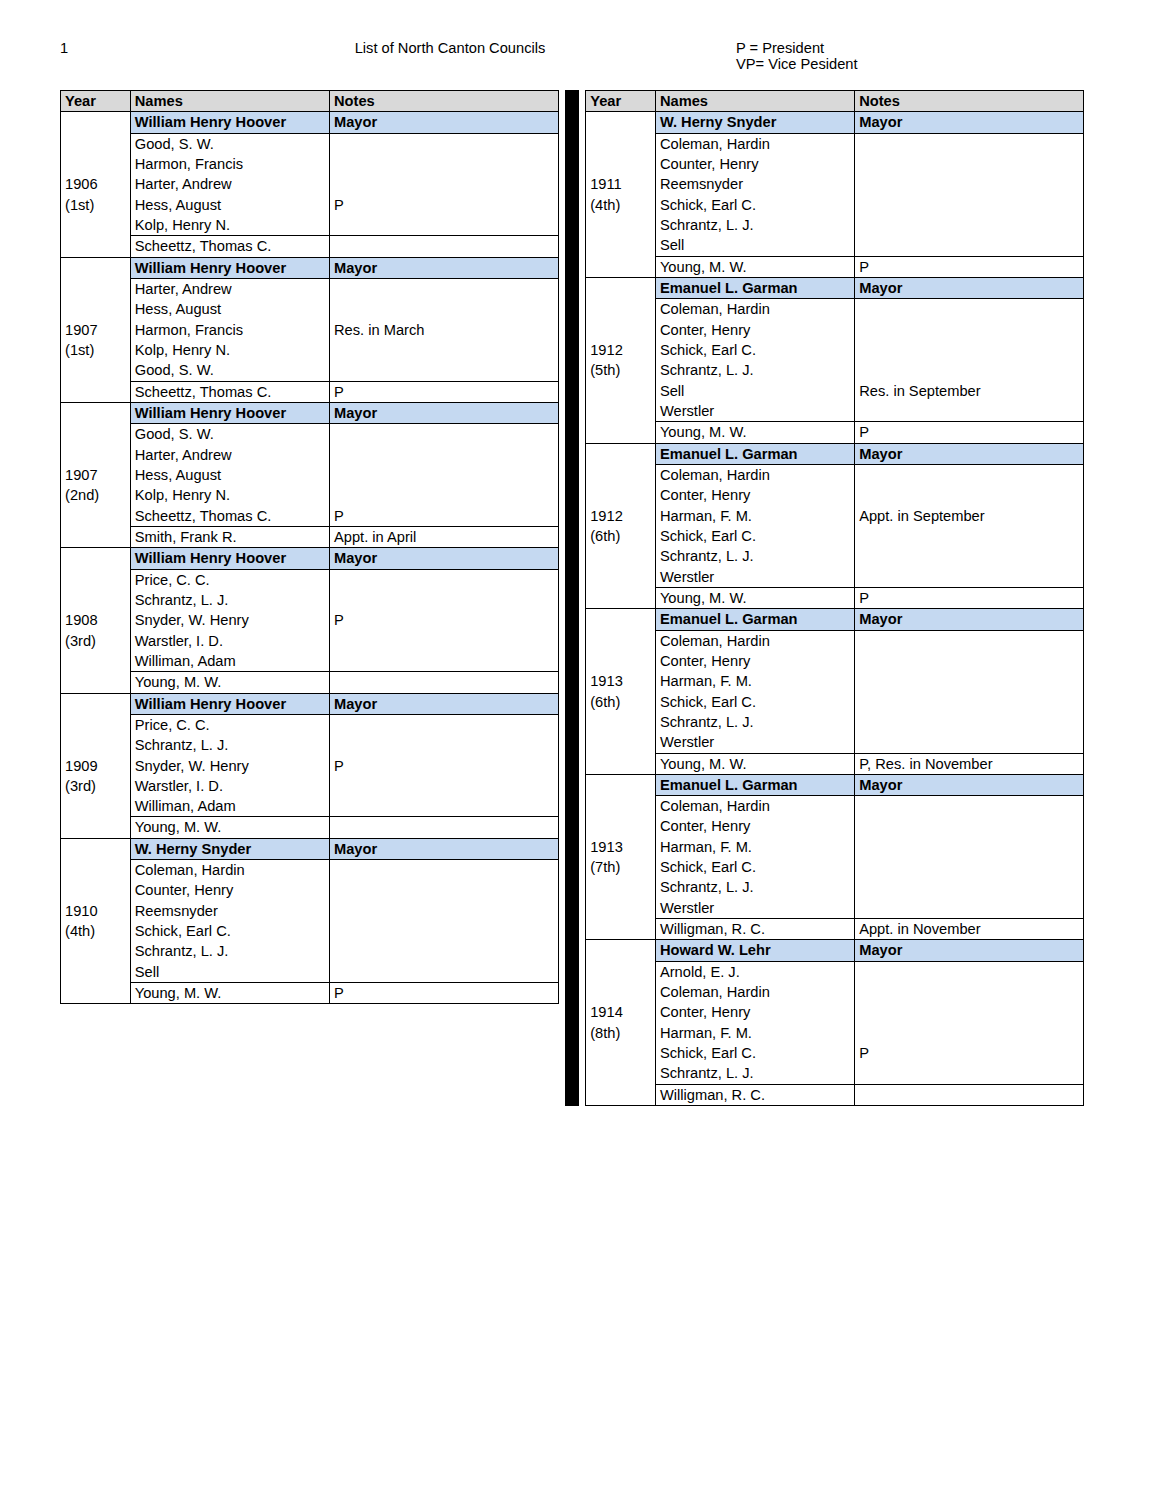1
List of North Canton Councils
P = President
VP= Vice Pesident
| Year | Names | Notes |
| --- | --- | --- |
| | William Henry Hoover | Mayor |
| | Good, S. W. | |
| | Harmon, Francis | |
| 1906 | Harter, Andrew | |
| (1st) | Hess, August | P |
| | Kolp, Henry N. | |
| | Scheettz, Thomas C. | |
| | William Henry Hoover | Mayor |
| | Harter, Andrew | |
| | Hess, August | |
| 1907 | Harmon, Francis | Res. in March |
| (1st) | Kolp, Henry N. | |
| | Good, S. W. | |
| | Scheettz, Thomas C. | P |
| | William Henry Hoover | Mayor |
| | Good, S. W. | |
| | Harter, Andrew | |
| 1907 | Hess, August | |
| (2nd) | Kolp, Henry N. | |
| | Scheettz, Thomas C. | P |
| | Smith, Frank R. | Appt. in April |
| | William Henry Hoover | Mayor |
| | Price, C. C. | |
| | Schrantz, L. J. | |
| 1908 | Snyder, W. Henry | P |
| (3rd) | Warstler, I. D. | |
| | Williman, Adam | |
| | Young, M. W. | |
| | William Henry Hoover | Mayor |
| | Price, C. C. | |
| | Schrantz, L. J. | |
| 1909 | Snyder, W. Henry | P |
| (3rd) | Warstler, I. D. | |
| | Williman, Adam | |
| | Young, M. W. | |
| | W. Herny Snyder | Mayor |
| | Coleman, Hardin | |
| | Counter, Henry | |
| 1910 | Reemsnyder | |
| (4th) | Schick, Earl C. | |
| | Schrantz, L. J. | |
| | Sell | |
| | Young, M. W. | P |
| Year | Names | Notes |
| --- | --- | --- |
| | W. Herny Snyder | Mayor |
| | Coleman, Hardin | |
| | Counter, Henry | |
| 1911 | Reemsnyder | |
| (4th) | Schick, Earl C. | |
| | Schrantz, L. J. | |
| | Sell | |
| | Young, M. W. | P |
| | Emanuel L. Garman | Mayor |
| | Coleman, Hardin | |
| | Conter, Henry | |
| 1912 | Schick, Earl C. | |
| (5th) | Schrantz, L. J. | |
| | Sell | Res. in September |
| | Werstler | |
| | Young, M. W. | P |
| | Emanuel L. Garman | Mayor |
| | Coleman, Hardin | |
| | Conter, Henry | |
| 1912 | Harman, F. M. | Appt. in September |
| (6th) | Schick, Earl C. | |
| | Schrantz, L. J. | |
| | Werstler | |
| | Young, M. W. | P |
| | Emanuel L. Garman | Mayor |
| | Coleman, Hardin | |
| | Conter, Henry | |
| 1913 | Harman, F. M. | |
| (6th) | Schick, Earl C. | |
| | Schrantz, L. J. | |
| | Werstler | |
| | Young, M. W. | P, Res. in November |
| | Emanuel L. Garman | Mayor |
| | Coleman, Hardin | |
| | Conter, Henry | |
| 1913 | Harman, F. M. | |
| (7th) | Schick, Earl C. | |
| | Schrantz, L. J. | |
| | Werstler | |
| | Willigman, R. C. | Appt. in November |
| | Howard W. Lehr | Mayor |
| | Arnold, E. J. | |
| | Coleman, Hardin | |
| 1914 | Conter, Henry | |
| (8th) | Harman, F. M. | |
| | Schick, Earl C. | P |
| | Schrantz, L. J. | |
| | Willigman, R. C. | |